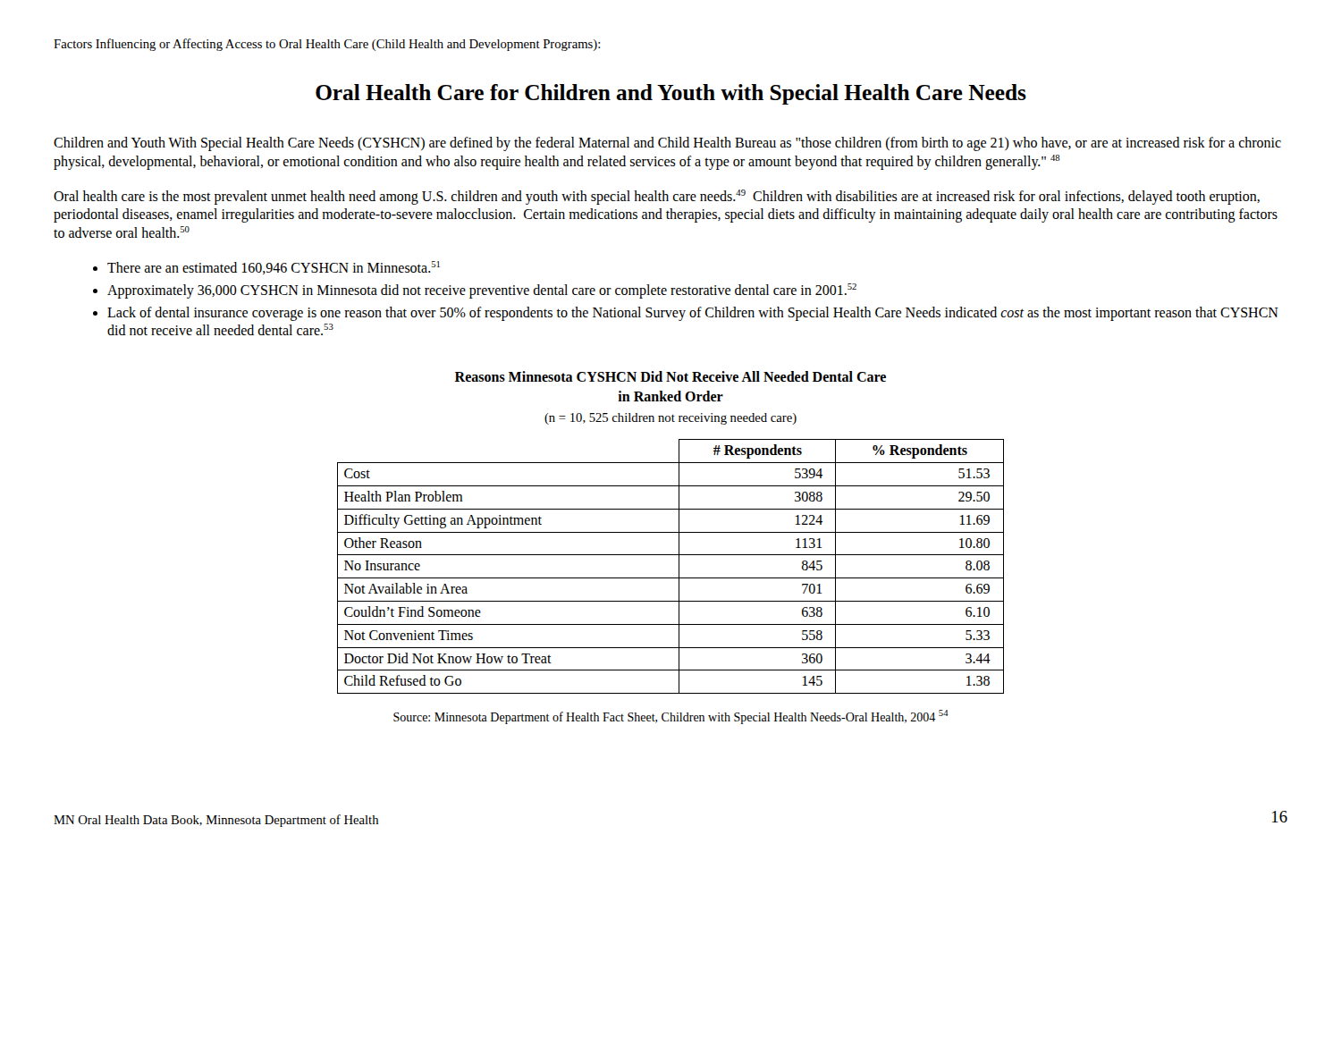Factors Influencing or Affecting Access to Oral Health Care (Child Health and Development Programs):
Oral Health Care for Children and Youth with Special Health Care Needs
Children and Youth With Special Health Care Needs (CYSHCN) are defined by the federal Maternal and Child Health Bureau as "those children (from birth to age 21) who have, or are at increased risk for a chronic physical, developmental, behavioral, or emotional condition and who also require health and related services of a type or amount beyond that required by children generally." 48
Oral health care is the most prevalent unmet health need among U.S. children and youth with special health care needs.49 Children with disabilities are at increased risk for oral infections, delayed tooth eruption, periodontal diseases, enamel irregularities and moderate-to-severe malocclusion. Certain medications and therapies, special diets and difficulty in maintaining adequate daily oral health care are contributing factors to adverse oral health.50
There are an estimated 160,946 CYSHCN in Minnesota.51
Approximately 36,000 CYSHCN in Minnesota did not receive preventive dental care or complete restorative dental care in 2001.52
Lack of dental insurance coverage is one reason that over 50% of respondents to the National Survey of Children with Special Health Care Needs indicated cost as the most important reason that CYSHCN did not receive all needed dental care.53
Reasons Minnesota CYSHCN Did Not Receive All Needed Dental Care
in Ranked Order
(n = 10, 525 children not receiving needed care)
| | # Respondents | % Respondents |
| --- | --- | --- |
| Cost | 5394 | 51.53 |
| Health Plan Problem | 3088 | 29.50 |
| Difficulty Getting an Appointment | 1224 | 11.69 |
| Other Reason | 1131 | 10.80 |
| No Insurance | 845 | 8.08 |
| Not Available in Area | 701 | 6.69 |
| Couldn’t Find Someone | 638 | 6.10 |
| Not Convenient Times | 558 | 5.33 |
| Doctor Did Not Know How to Treat | 360 | 3.44 |
| Child Refused to Go | 145 | 1.38 |
Source: Minnesota Department of Health Fact Sheet, Children with Special Health Needs-Oral Health, 2004 54
MN Oral Health Data Book, Minnesota Department of Health 16